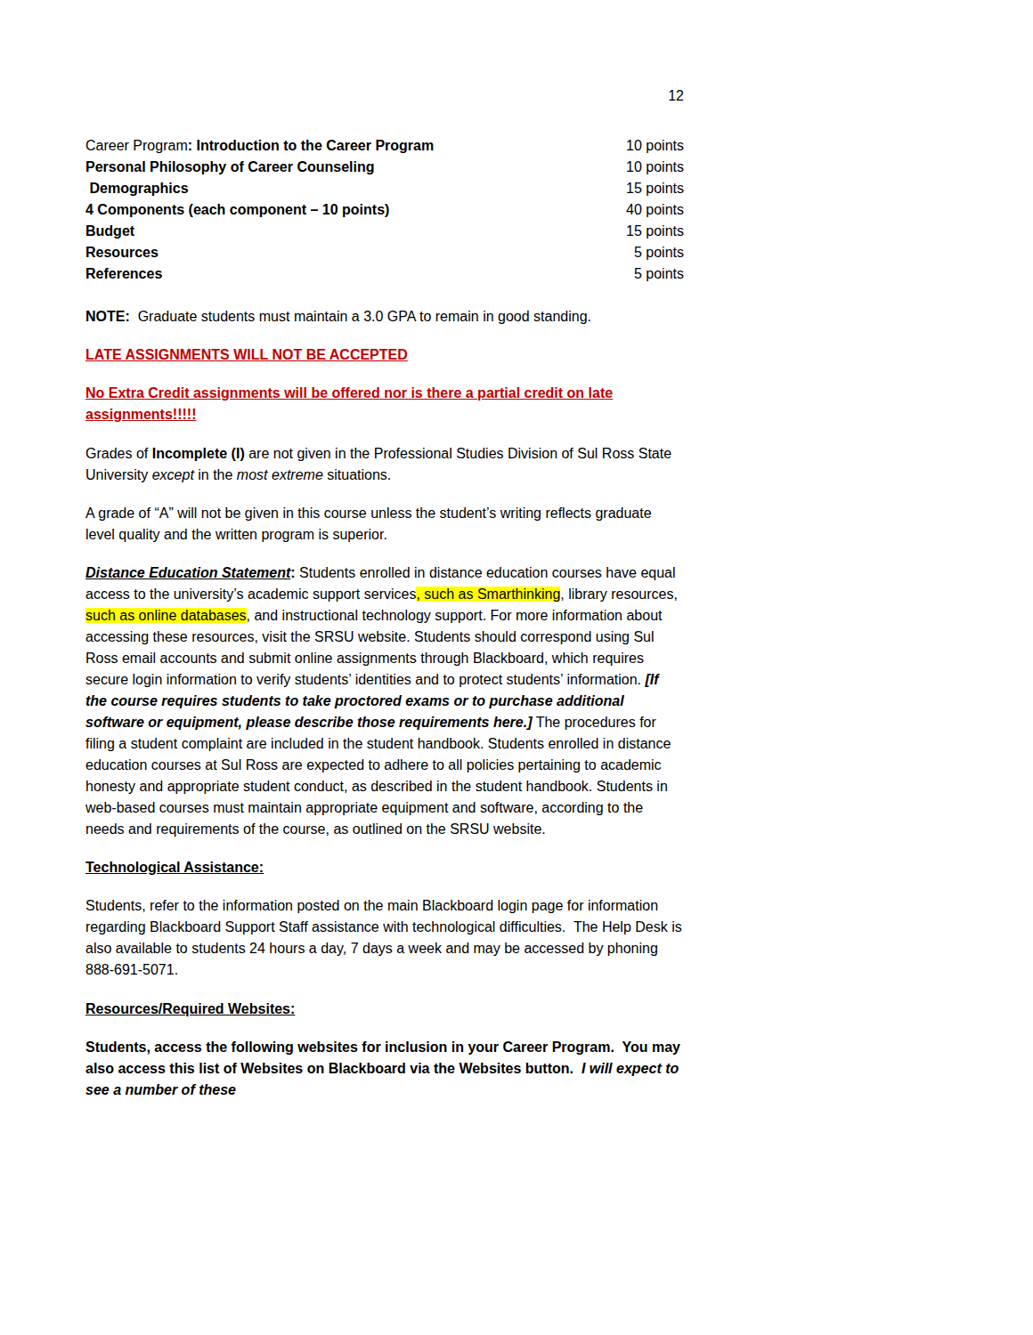12
| Career Program : Introduction to the Career Program | 10 points |
| Personal Philosophy of Career Counseling | 10 points |
| Demographics | 15 points |
| 4 Components (each component – 10 points) | 40 points |
| Budget | 15 points |
| Resources | 5 points |
| References | 5 points |
NOTE: Graduate students must maintain a 3.0 GPA to remain in good standing.
LATE ASSIGNMENTS WILL NOT BE ACCEPTED
No Extra Credit assignments will be offered nor is there a partial credit on late assignments!!!!!
Grades of Incomplete (I) are not given in the Professional Studies Division of Sul Ross State University except in the most extreme situations.
A grade of “A” will not be given in this course unless the student’s writing reflects graduate level quality and the written program is superior.
Distance Education Statement: Students enrolled in distance education courses have equal access to the university’s academic support services, such as Smarthinking, library resources, such as online databases, and instructional technology support. For more information about accessing these resources, visit the SRSU website. Students should correspond using Sul Ross email accounts and submit online assignments through Blackboard, which requires secure login information to verify students’ identities and to protect students’ information. [If the course requires students to take proctored exams or to purchase additional software or equipment, please describe those requirements here.] The procedures for filing a student complaint are included in the student handbook. Students enrolled in distance education courses at Sul Ross are expected to adhere to all policies pertaining to academic honesty and appropriate student conduct, as described in the student handbook. Students in web-based courses must maintain appropriate equipment and software, according to the needs and requirements of the course, as outlined on the SRSU website.
Technological Assistance:
Students, refer to the information posted on the main Blackboard login page for information regarding Blackboard Support Staff assistance with technological difficulties. The Help Desk is also available to students 24 hours a day, 7 days a week and may be accessed by phoning 888-691-5071.
Resources/Required Websites:
Students, access the following websites for inclusion in your Career Program. You may also access this list of Websites on Blackboard via the Websites button. I will expect to see a number of these